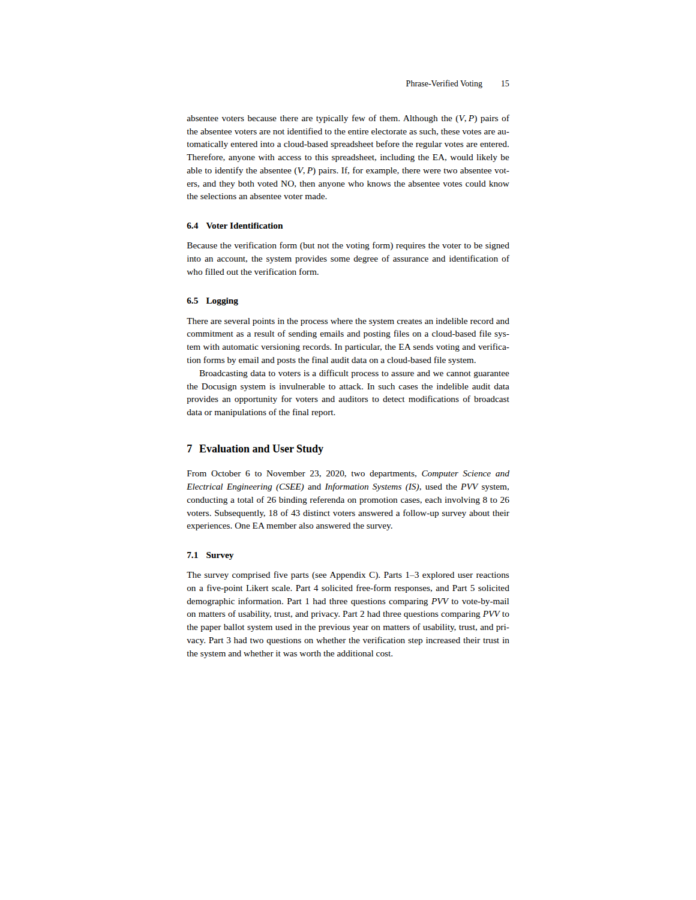Phrase-Verified Voting 15
absentee voters because there are typically few of them. Although the (V, P) pairs of the absentee voters are not identified to the entire electorate as such, these votes are automatically entered into a cloud-based spreadsheet before the regular votes are entered. Therefore, anyone with access to this spreadsheet, including the EA, would likely be able to identify the absentee (V, P) pairs. If, for example, there were two absentee voters, and they both voted NO, then anyone who knows the absentee votes could know the selections an absentee voter made.
6.4 Voter Identification
Because the verification form (but not the voting form) requires the voter to be signed into an account, the system provides some degree of assurance and identification of who filled out the verification form.
6.5 Logging
There are several points in the process where the system creates an indelible record and commitment as a result of sending emails and posting files on a cloud-based file system with automatic versioning records. In particular, the EA sends voting and verification forms by email and posts the final audit data on a cloud-based file system.
Broadcasting data to voters is a difficult process to assure and we cannot guarantee the Docusign system is invulnerable to attack. In such cases the indelible audit data provides an opportunity for voters and auditors to detect modifications of broadcast data or manipulations of the final report.
7 Evaluation and User Study
From October 6 to November 23, 2020, two departments, Computer Science and Electrical Engineering (CSEE) and Information Systems (IS), used the PVV system, conducting a total of 26 binding referenda on promotion cases, each involving 8 to 26 voters. Subsequently, 18 of 43 distinct voters answered a follow-up survey about their experiences. One EA member also answered the survey.
7.1 Survey
The survey comprised five parts (see Appendix C). Parts 1–3 explored user reactions on a five-point Likert scale. Part 4 solicited free-form responses, and Part 5 solicited demographic information. Part 1 had three questions comparing PVV to vote-by-mail on matters of usability, trust, and privacy. Part 2 had three questions comparing PVV to the paper ballot system used in the previous year on matters of usability, trust, and privacy. Part 3 had two questions on whether the verification step increased their trust in the system and whether it was worth the additional cost.